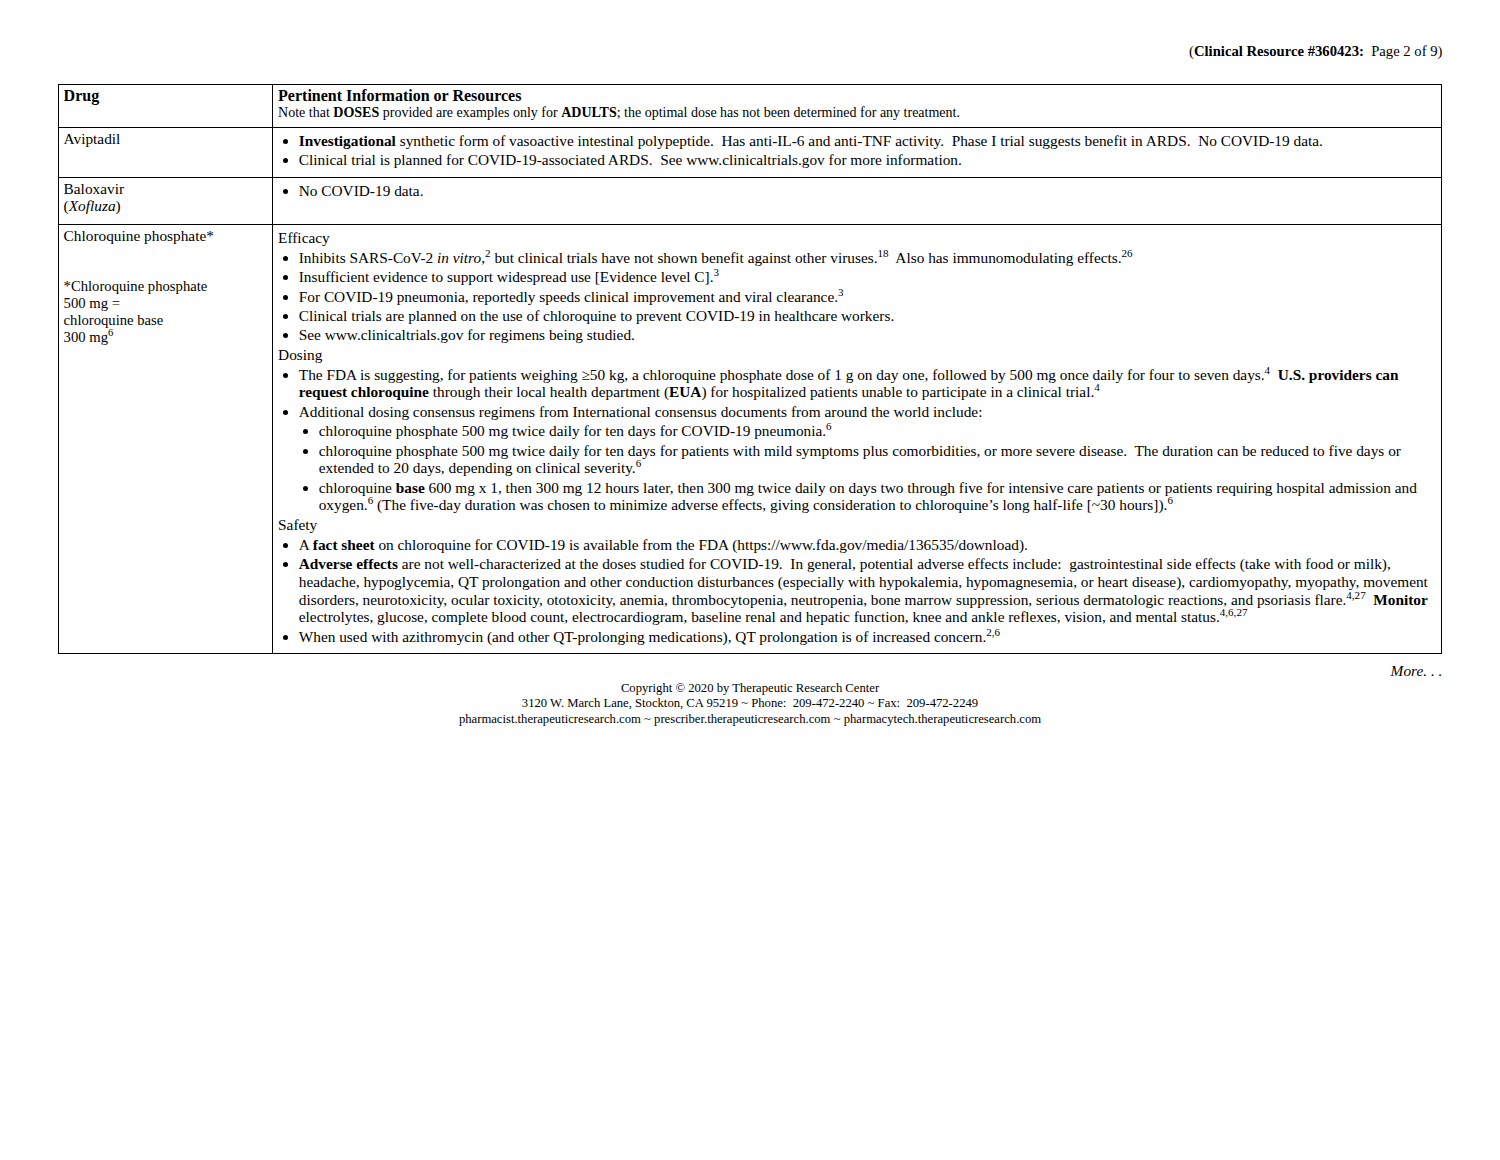(Clinical Resource #360423: Page 2 of 9)
| Drug | Pertinent Information or Resources Note that DOSES provided are examples only for ADULTS ; the optimal dose has not been determined for any treatment. |
| Aviptadil | Investigational synthetic form of vasoactive intestinal polypeptide. Has anti-IL-6 and anti-TNF activity. Phase I trial suggests benefit in ARDS. No COVID-19 data. Clinical trial is planned for COVID-19-associated ARDS. See www.clinicaltrials.gov for more information. |
| Baloxavir ( Xofluza ) | No COVID-19 data. |
| Chloroquine phosphate* *Chloroquine phosphate 500 mg = chloroquine base 300 mg 6 | Efficacy Inhibits SARS-CoV-2 in vitro , 2 but clinical trials have not shown benefit against other viruses. 18 Also has immunomodulating effects. 26 Insufficient evidence to support widespread use [Evidence level C]. 3 For COVID-19 pneumonia, reportedly speeds clinical improvement and viral clearance. 3 Clinical trials are planned on the use of chloroquine to prevent COVID-19 in healthcare workers. See www.clinicaltrials.gov for regimens being studied. Dosing The FDA is suggesting, for patients weighing ≥50 kg, a chloroquine phosphate dose of 1 g on day one, followed by 500 mg once daily for four to seven days. 4 U.S. providers can request chloroquine through their local health department ( EUA ) for hospitalized patients unable to participate in a clinical trial. 4 Additional dosing consensus regimens from International consensus documents from around the world include: chloroquine phosphate 500 mg twice daily for ten days for COVID-19 pneumonia. 6 chloroquine phosphate 500 mg twice daily for ten days for patients with mild symptoms plus comorbidities, or more severe disease. The duration can be reduced to five days or extended to 20 days, depending on clinical severity. 6 chloroquine base 600 mg x 1, then 300 mg 12 hours later, then 300 mg twice daily on days two through five for intensive care patients or patients requiring hospital admission and oxygen. 6 (The five-day duration was chosen to minimize adverse effects, giving consideration to chloroquine’s long half-life [~30 hours]). 6 Safety A fact sheet on chloroquine for COVID-19 is available from the FDA (https://www.fda.gov/media/136535/download). Adverse effects are not well-characterized at the doses studied for COVID-19. In general, potential adverse effects include: gastrointestinal side effects (take with food or milk), headache, hypoglycemia, QT prolongation and other conduction disturbances (especially with hypokalemia, hypomagnesemia, or heart disease), cardiomyopathy, myopathy, movement disorders, neurotoxicity, ocular toxicity, ototoxicity, anemia, thrombocytopenia, neutropenia, bone marrow suppression, serious dermatologic reactions, and psoriasis flare. 4,27 Monitor electrolytes, glucose, complete blood count, electrocardiogram, baseline renal and hepatic function, knee and ankle reflexes, vision, and mental status. 4,6,27 When used with azithromycin (and other QT-prolonging medications), QT prolongation is of increased concern. 2,6 |
More. . .
Copyright © 2020 by Therapeutic Research Center
3120 W. March Lane, Stockton, CA 95219 ~ Phone: 209-472-2240 ~ Fax: 209-472-2249
pharmacist.therapeuticresearch.com ~ prescriber.therapeuticresearch.com ~ pharmacytech.therapeuticresearch.com